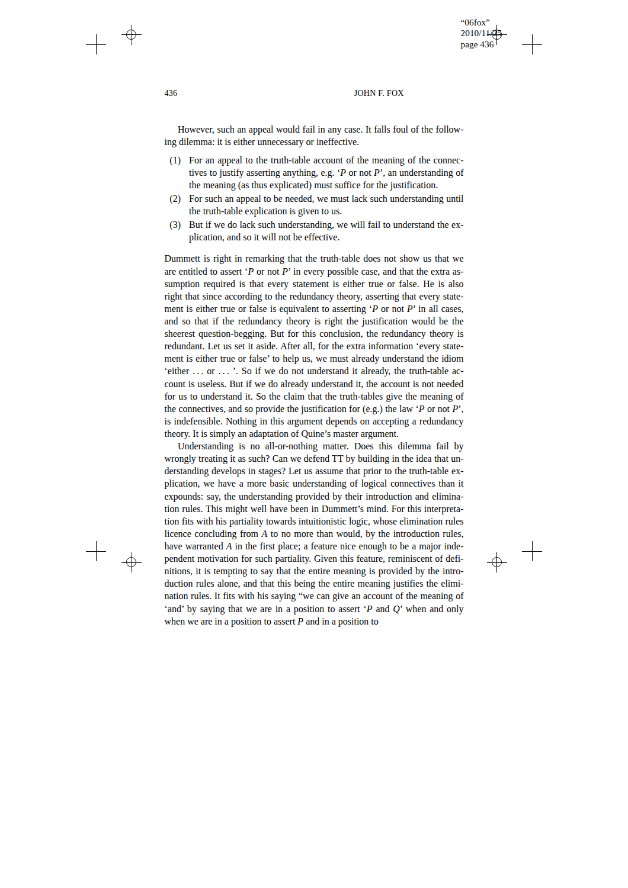“06fox”
2010/11/25
page 436
436 JOHN F. FOX
However, such an appeal would fail in any case. It falls foul of the following dilemma: it is either unnecessary or ineffective.
(1) For an appeal to the truth-table account of the meaning of the connectives to justify asserting anything, e.g. ‘P or not P’, an understanding of the meaning (as thus explicated) must suffice for the justification.
(2) For such an appeal to be needed, we must lack such understanding until the truth-table explication is given to us.
(3) But if we do lack such understanding, we will fail to understand the explication, and so it will not be effective.
Dummett is right in remarking that the truth-table does not show us that we are entitled to assert ‘P or not P’ in every possible case, and that the extra assumption required is that every statement is either true or false. He is also right that since according to the redundancy theory, asserting that every statement is either true or false is equivalent to asserting ‘P or not P’ in all cases, and so that if the redundancy theory is right the justification would be the sheerest question-begging. But for this conclusion, the redundancy theory is redundant. Let us set it aside. After all, for the extra information ‘every statement is either true or false’ to help us, we must already understand the idiom ‘either . . . or . . . ’. So if we do not understand it already, the truth-table account is useless. But if we do already understand it, the account is not needed for us to understand it. So the claim that the truth-tables give the meaning of the connectives, and so provide the justification for (e.g.) the law ‘P or not P’, is indefensible. Nothing in this argument depends on accepting a redundancy theory. It is simply an adaptation of Quine’s master argument.
Understanding is no all-or-nothing matter. Does this dilemma fail by wrongly treating it as such? Can we defend TT by building in the idea that understanding develops in stages? Let us assume that prior to the truth-table explication, we have a more basic understanding of logical connectives than it expounds: say, the understanding provided by their introduction and elimination rules. This might well have been in Dummett’s mind. For this interpretation fits with his partiality towards intuitionistic logic, whose elimination rules licence concluding from A to no more than would, by the introduction rules, have warranted A in the first place; a feature nice enough to be a major independent motivation for such partiality. Given this feature, reminiscent of definitions, it is tempting to say that the entire meaning is provided by the introduction rules alone, and that this being the entire meaning justifies the elimination rules. It fits with his saying “we can give an account of the meaning of ‘and’ by saying that we are in a position to assert ‘P and Q’ when and only when we are in a position to assert P and in a position to